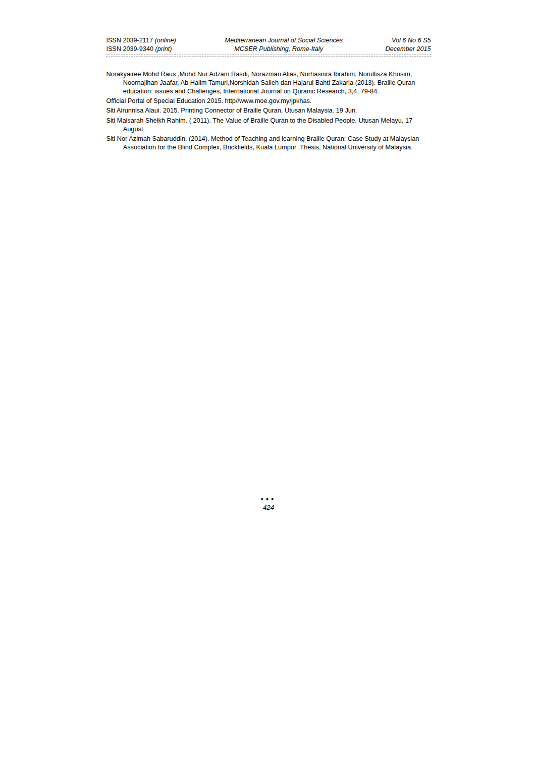ISSN 2039-2117 (online) Mediterranean Journal of Social Sciences Vol 6 No 6 S5
ISSN 2039-9340 (print) MCSER Publishing, Rome-Italy December 2015
Norakyairee Mohd Raus ,Mohd Nur Adzam Rasdi, Norazman Alias, Norhasnira Ibrahim, Norullisza Khosim, Noornajihan Jaafar, Ab Halim Tamuri,Norshidah Salleh dan Hajarul Bahti Zakaria (2013). Braille Quran education: issues and Challenges, International Journal on Quranic Research, 3,4, 79-84.
Official Portal of Special Education 2015. http//www.moe.gov.my/jpkhas.
Siti Airunnisa Alaui. 2015. Printing Connector of Braille Quran, Utusan Malaysia. 19 Jun.
Siti Maisarah Sheikh Rahim. ( 2011). The Value of Braille Quran to the Disabled People, Utusan Melayu, 17 August.
Siti Nor Azimah Sabaruddin. (2014). Method of Teaching and learning Braille Quran: Case Study at Malaysian Association for the Blind Complex, Brickfields, Kuala Lumpur .Thesis, National University of Malaysia.
•••
424